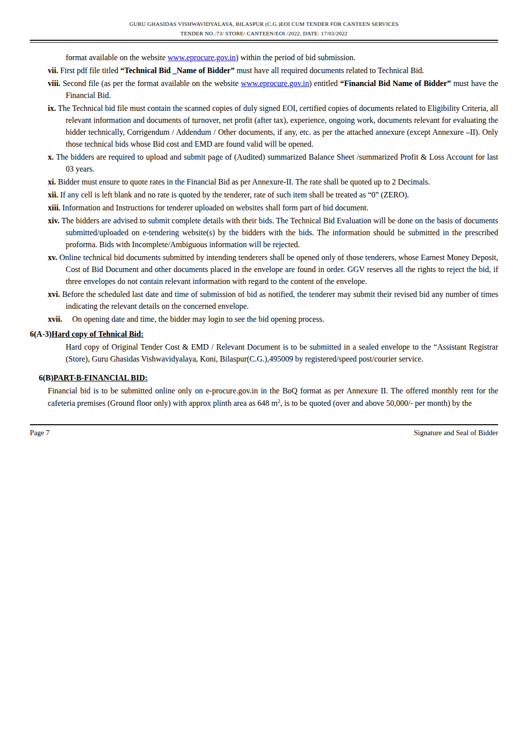GURU GHASIDAS VISHWAVIDYALAYA, BILASPUR (C.G.)EOI CUM TENDER FOR CANTEEN SERVICES
TENDER NO.:73/ STORE/ CANTEEN/EOI /2022, DATE: 17/03/2022
format available on the website www.eprocure.gov.in) within the period of bid submission.
vii. First pdf file titled “Technical Bid _Name of Bidder” must have all required documents related to Technical Bid.
viii. Second file (as per the format available on the website www.eprocure.gov.in) entitled “Financial Bid Name of Bidder” must have the Financial Bid.
ix. The Technical bid file must contain the scanned copies of duly signed EOI, certified copies of documents related to Eligibility Criteria, all relevant information and documents of turnover, net profit (after tax), experience, ongoing work, documents relevant for evaluating the bidder technically, Corrigendum / Addendum / Other documents, if any, etc. as per the attached annexure (except Annexure –II). Only those technical bids whose Bid cost and EMD are found valid will be opened.
x. The bidders are required to upload and submit page of (Audited) summarized Balance Sheet /summarized Profit & Loss Account for last 03 years.
xi. Bidder must ensure to quote rates in the Financial Bid as per Annexure-II. The rate shall be quoted up to 2 Decimals.
xii. If any cell is left blank and no rate is quoted by the tenderer, rate of such item shall be treated as “0” (ZERO).
xiii. Information and Instructions for tenderer uploaded on websites shall form part of bid document.
xiv. The bidders are advised to submit complete details with their bids. The Technical Bid Evaluation will be done on the basis of documents submitted/uploaded on e-tendering website(s) by the bidders with the bids. The information should be submitted in the prescribed proforma. Bids with Incomplete/Ambiguous information will be rejected.
xv. Online technical bid documents submitted by intending tenderers shall be opened only of those tenderers, whose Earnest Money Deposit, Cost of Bid Document and other documents placed in the envelope are found in order. GGV reserves all the rights to reject the bid, if three envelopes do not contain relevant information with regard to the content of the envelope.
xvi. Before the scheduled last date and time of submission of bid as notified, the tenderer may submit their revised bid any number of times indicating the relevant details on the concerned envelope.
xvii. On opening date and time, the bidder may login to see the bid opening process.
6(A-3)Hard copy of Tehnical Bid:
Hard copy of Original Tender Cost & EMD / Relevant Document is to be submitted in a sealed envelope to the “Assistant Registrar (Store), Guru Ghasidas Vishwavidyalaya, Koni, Bilaspur(C.G.),495009 by registered/speed post/courier service.
6(B)PART-B-FINANCIAL BID:
Financial bid is to be submitted online only on e-procure.gov.in in the BoQ format as per Annexure II. The offered monthly rent for the cafeteria premises (Ground floor only) with approx plinth area as 648 m2, is to be quoted (over and above 50,000/- per month) by the
Page 7
Signature and Seal of Bidder